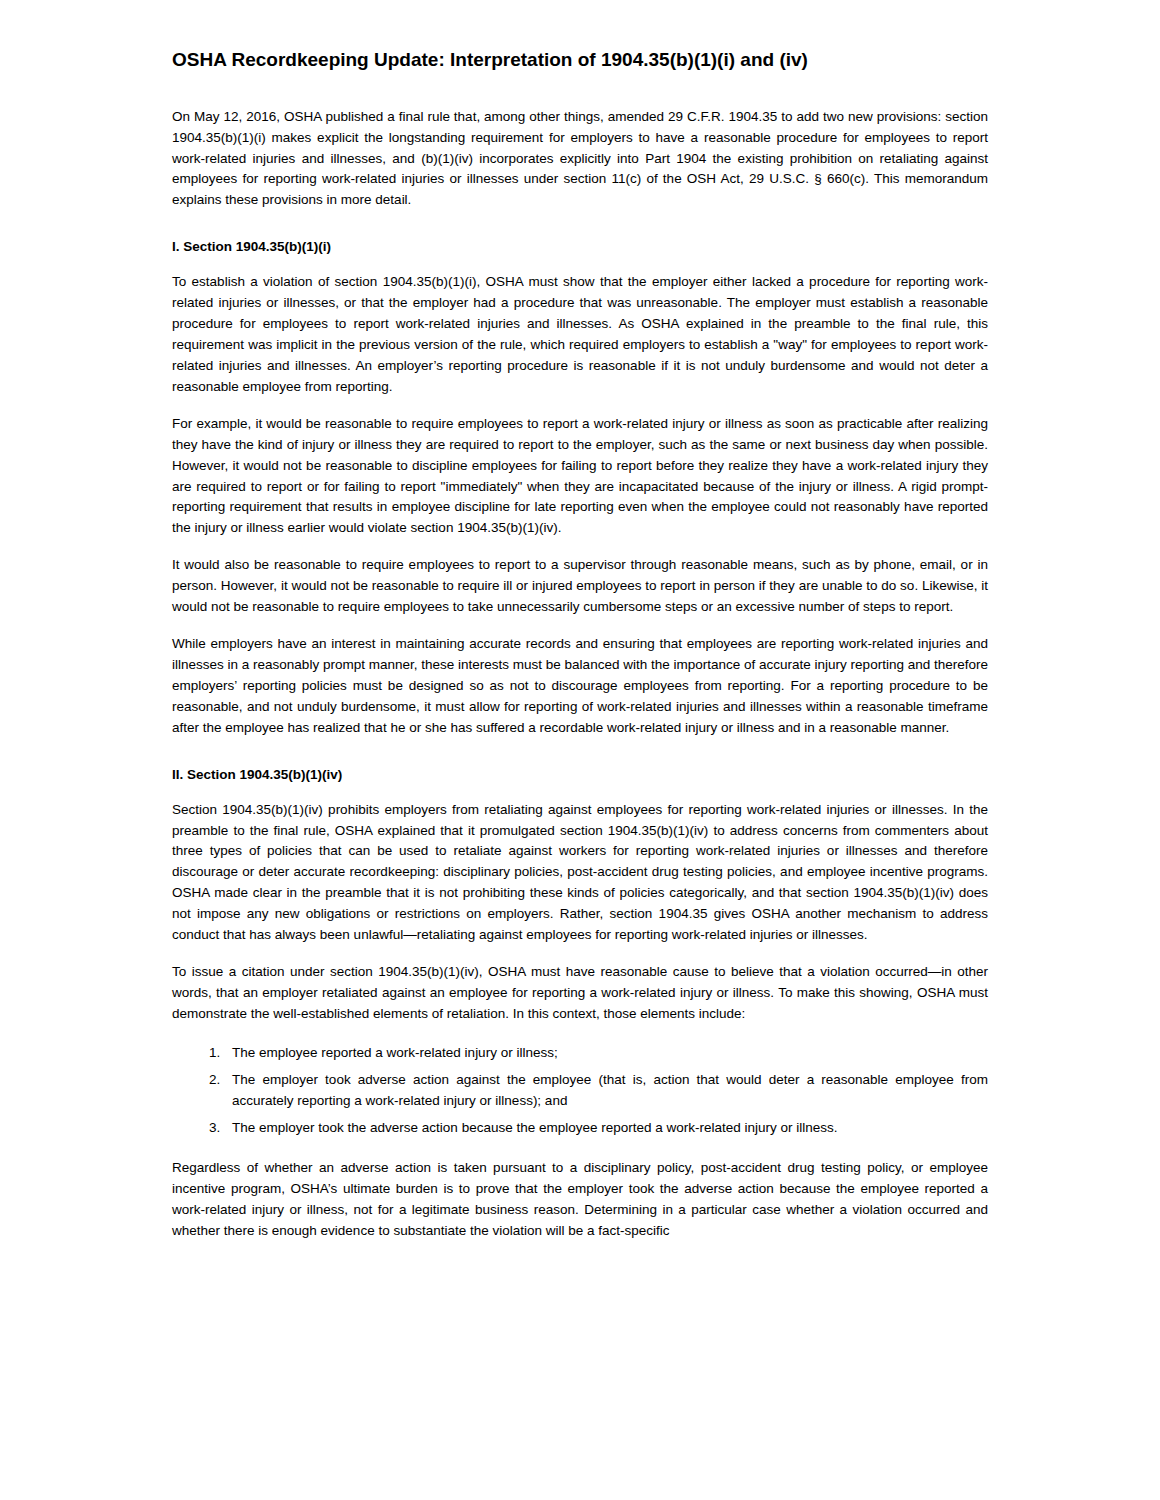OSHA Recordkeeping Update: Interpretation of 1904.35(b)(1)(i) and (iv)
On May 12, 2016, OSHA published a final rule that, among other things, amended 29 C.F.R. 1904.35 to add two new provisions: section 1904.35(b)(1)(i) makes explicit the longstanding requirement for employers to have a reasonable procedure for employees to report work-related injuries and illnesses, and (b)(1)(iv) incorporates explicitly into Part 1904 the existing prohibition on retaliating against employees for reporting work-related injuries or illnesses under section 11(c) of the OSH Act, 29 U.S.C. § 660(c). This memorandum explains these provisions in more detail.
I. Section 1904.35(b)(1)(i)
To establish a violation of section 1904.35(b)(1)(i), OSHA must show that the employer either lacked a procedure for reporting work-related injuries or illnesses, or that the employer had a procedure that was unreasonable. The employer must establish a reasonable procedure for employees to report work-related injuries and illnesses. As OSHA explained in the preamble to the final rule, this requirement was implicit in the previous version of the rule, which required employers to establish a "way" for employees to report work-related injuries and illnesses. An employer’s reporting procedure is reasonable if it is not unduly burdensome and would not deter a reasonable employee from reporting.
For example, it would be reasonable to require employees to report a work-related injury or illness as soon as practicable after realizing they have the kind of injury or illness they are required to report to the employer, such as the same or next business day when possible. However, it would not be reasonable to discipline employees for failing to report before they realize they have a work-related injury they are required to report or for failing to report "immediately" when they are incapacitated because of the injury or illness. A rigid prompt-reporting requirement that results in employee discipline for late reporting even when the employee could not reasonably have reported the injury or illness earlier would violate section 1904.35(b)(1)(iv).
It would also be reasonable to require employees to report to a supervisor through reasonable means, such as by phone, email, or in person. However, it would not be reasonable to require ill or injured employees to report in person if they are unable to do so. Likewise, it would not be reasonable to require employees to take unnecessarily cumbersome steps or an excessive number of steps to report.
While employers have an interest in maintaining accurate records and ensuring that employees are reporting work-related injuries and illnesses in a reasonably prompt manner, these interests must be balanced with the importance of accurate injury reporting and therefore employers’ reporting policies must be designed so as not to discourage employees from reporting. For a reporting procedure to be reasonable, and not unduly burdensome, it must allow for reporting of work-related injuries and illnesses within a reasonable timeframe after the employee has realized that he or she has suffered a recordable work-related injury or illness and in a reasonable manner.
II. Section 1904.35(b)(1)(iv)
Section 1904.35(b)(1)(iv) prohibits employers from retaliating against employees for reporting work-related injuries or illnesses. In the preamble to the final rule, OSHA explained that it promulgated section 1904.35(b)(1)(iv) to address concerns from commenters about three types of policies that can be used to retaliate against workers for reporting work-related injuries or illnesses and therefore discourage or deter accurate recordkeeping: disciplinary policies, post-accident drug testing policies, and employee incentive programs. OSHA made clear in the preamble that it is not prohibiting these kinds of policies categorically, and that section 1904.35(b)(1)(iv) does not impose any new obligations or restrictions on employers. Rather, section 1904.35 gives OSHA another mechanism to address conduct that has always been unlawful—retaliating against employees for reporting work-related injuries or illnesses.
To issue a citation under section 1904.35(b)(1)(iv), OSHA must have reasonable cause to believe that a violation occurred—in other words, that an employer retaliated against an employee for reporting a work-related injury or illness. To make this showing, OSHA must demonstrate the well-established elements of retaliation. In this context, those elements include:
The employee reported a work-related injury or illness;
The employer took adverse action against the employee (that is, action that would deter a reasonable employee from accurately reporting a work-related injury or illness); and
The employer took the adverse action because the employee reported a work-related injury or illness.
Regardless of whether an adverse action is taken pursuant to a disciplinary policy, post-accident drug testing policy, or employee incentive program, OSHA’s ultimate burden is to prove that the employer took the adverse action because the employee reported a work-related injury or illness, not for a legitimate business reason. Determining in a particular case whether a violation occurred and whether there is enough evidence to substantiate the violation will be a fact-specific